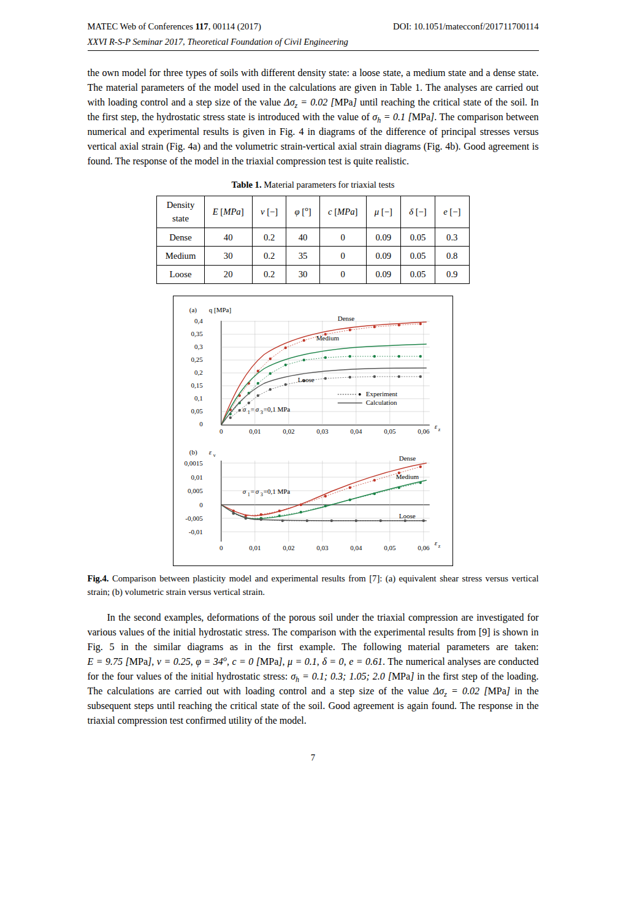MATEC Web of Conferences 117, 00114 (2017)
DOI: 10.1051/matecconf/201711700114
XXVI R-S-P Seminar 2017, Theoretical Foundation of Civil Engineering
the own model for three types of soils with different density state: a loose state, a medium state and a dense state. The material parameters of the model used in the calculations are given in Table 1. The analyses are carried out with loading control and a step size of the value Δσz = 0.02 [MPa] until reaching the critical state of the soil. In the first step, the hydrostatic stress state is introduced with the value of σh = 0.1 [MPa]. The comparison between numerical and experimental results is given in Fig. 4 in diagrams of the difference of principal stresses versus vertical axial strain (Fig. 4a) and the volumetric strain-vertical axial strain diagrams (Fig. 4b). Good agreement is found. The response of the model in the triaxial compression test is quite realistic.
Table 1. Material parameters for triaxial tests
| Density state | E [ MPa ] | ν [−] | φ [ o ] | c [ MPa ] | μ [−] | δ [−] | e [−] |
| --- | --- | --- | --- | --- | --- | --- | --- |
| Dense | 40 | 0.2 | 40 | 0 | 0.09 | 0.05 | 0.3 |
| Medium | 30 | 0.2 | 35 | 0 | 0.09 | 0.05 | 0.8 |
| Loose | 20 | 0.2 | 30 | 0 | 0.09 | 0.05 | 0.9 |
(a) q [MPa] 0,4 0,35 0,3 0,25 0,2 0,15 0,1 0,05 0 0 0,01 0,02 0,03 0,04 0,05 0,06 ε z Dense Medium Loose Experiment Calculation σ 1 = σ 3 =0,1 MPa (b) ε v 0,0015 0,01 0,005 0 -0,005 -0,01 0 0,01 0,02 0,03 0,04 0,05 0,06 ε z Dense Medium Loose σ 1 = σ 3 =0,1 MPa
Fig.4. Comparison between plasticity model and experimental results from [7]: (a) equivalent shear stress versus vertical strain; (b) volumetric strain versus vertical strain.
In the second examples, deformations of the porous soil under the triaxial compression are investigated for various values of the initial hydrostatic stress. The comparison with the experimental results from [9] is shown in Fig. 5 in the similar diagrams as in the first example. The following material parameters are taken: E = 9.75 [MPa], ν = 0.25, φ = 34o, c = 0 [MPa], μ = 0.1, δ = 0, e = 0.61. The numerical analyses are conducted for the four values of the initial hydrostatic stress: σh = 0.1; 0.3; 1.05; 2.0 [MPa] in the first step of the loading. The calculations are carried out with loading control and a step size of the value Δσz = 0.02 [MPa] in the subsequent steps until reaching the critical state of the soil. Good agreement is again found. The response in the triaxial compression test confirmed utility of the model.
7